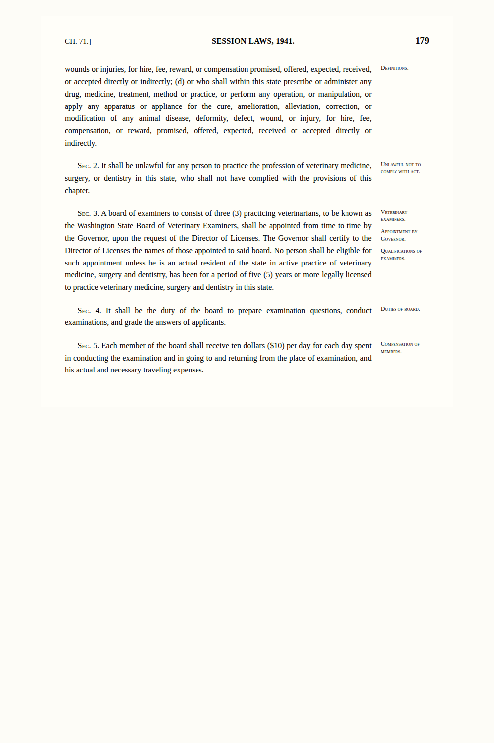CH. 71.] SESSION LAWS, 1941. 179
wounds or injuries, for hire, fee, reward, or compensation promised, offered, expected, received, or accepted directly or indirectly; (d) or who shall within this state prescribe or administer any drug, medicine, treatment, method or practice, or perform any operation, or manipulation, or apply any apparatus or appliance for the cure, amelioration, alleviation, correction, or modification of any animal disease, deformity, defect, wound, or injury, for hire, fee, compensation, or reward, promised, offered, expected, received or accepted directly or indirectly.
Definitions.
Sec. 2. It shall be unlawful for any person to practice the profession of veterinary medicine, surgery, or dentistry in this state, who shall not have complied with the provisions of this chapter.
Unlawful not to comply with act.
Sec. 3. A board of examiners to consist of three (3) practicing veterinarians, to be known as the Washington State Board of Veterinary Examiners, shall be appointed from time to time by the Governor, upon the request of the Director of Licenses. The Governor shall certify to the Director of Licenses the names of those appointed to said board. No person shall be eligible for such appointment unless he is an actual resident of the state in active practice of veterinary medicine, surgery and dentistry, has been for a period of five (5) years or more legally licensed to practice veterinary medicine, surgery and dentistry in this state.
Veterinary examiners.
Appointment by Governor.
Qualifications of examiners.
Sec. 4. It shall be the duty of the board to prepare examination questions, conduct examinations, and grade the answers of applicants.
Duties of board.
Sec. 5. Each member of the board shall receive ten dollars ($10) per day for each day spent in conducting the examination and in going to and returning from the place of examination, and his actual and necessary traveling expenses.
Compensation of members.